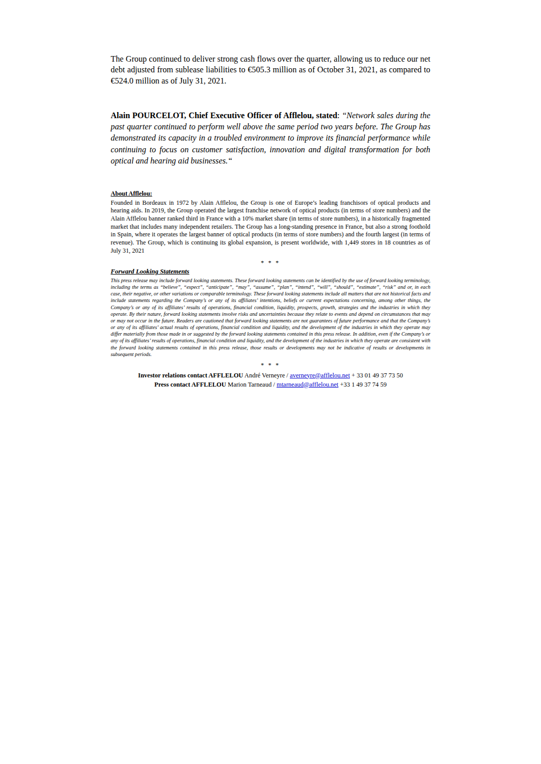The Group continued to deliver strong cash flows over the quarter, allowing us to reduce our net debt adjusted from sublease liabilities to €505.3 million as of October 31, 2021, as compared to €524.0 million as of July 31, 2021.
Alain POURCELOT, Chief Executive Officer of Afflelou, stated: “Network sales during the past quarter continued to perform well above the same period two years before. The Group has demonstrated its capacity in a troubled environment to improve its financial performance while continuing to focus on customer satisfaction, innovation and digital transformation for both optical and hearing aid businesses.“
About Afflelou:
Founded in Bordeaux in 1972 by Alain Afflelou, the Group is one of Europe’s leading franchisors of optical products and hearing aids. In 2019, the Group operated the largest franchise network of optical products (in terms of store numbers) and the Alain Afflelou banner ranked third in France with a 10% market share (in terms of store numbers), in a historically fragmented market that includes many independent retailers. The Group has a long-standing presence in France, but also a strong foothold in Spain, where it operates the largest banner of optical products (in terms of store numbers) and the fourth largest (in terms of revenue). The Group, which is continuing its global expansion, is present worldwide, with 1,449 stores in 18 countries as of July 31, 2021
* * *
Forward Looking Statements
This press release may include forward looking statements. These forward looking statements can be identified by the use of forward looking terminology, including the terms as “believe”, “expect”, “anticipate”, “may”, “assume”, “plan”, “intend”, “will”, “should”, “estimate”, “risk” and or, in each case, their negative, or other variations or comparable terminology. These forward looking statements include all matters that are not historical facts and include statements regarding the Company’s or any of its affiliates’ intentions, beliefs or current expectations concerning, among other things, the Company’s or any of its affiliates’ results of operations, financial condition, liquidity, prospects, growth, strategies and the industries in which they operate. By their nature, forward looking statements involve risks and uncertainties because they relate to events and depend on circumstances that may or may not occur in the future. Readers are cautioned that forward looking statements are not guarantees of future performance and that the Company’s or any of its affiliates’ actual results of operations, financial condition and liquidity, and the development of the industries in which they operate may differ materially from those made in or suggested by the forward looking statements contained in this press release. In addition, even if the Company’s or any of its affiliates’ results of operations, financial condition and liquidity, and the development of the industries in which they operate are consistent with the forward looking statements contained in this press release, those results or developments may not be indicative of results or developments in subsequent periods.
* * *
Investor relations contact AFFLELOU André Verneyre / averneyre@afflelou.net + 33 01 49 37 73 50
Press contact AFFLELOU Marion Tarneaud / mtarneaud@afflelou.net +33 1 49 37 74 59